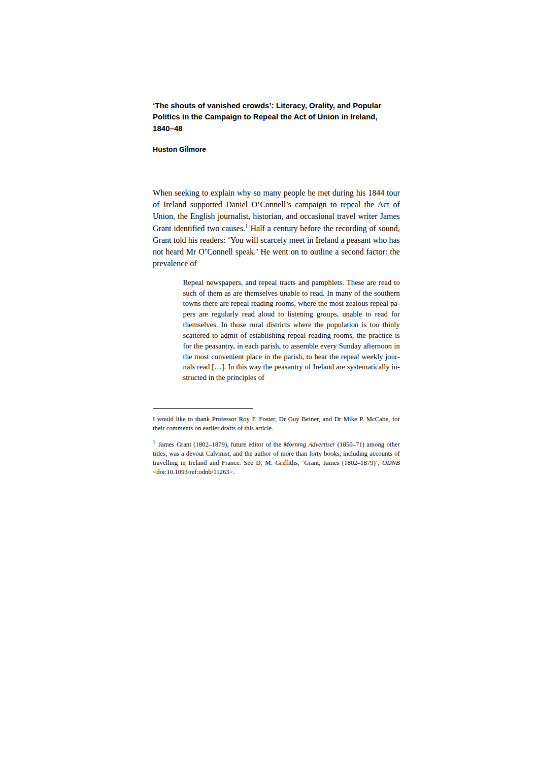‘The shouts of vanished crowds’: Literacy, Orality, and Popular Politics in the Campaign to Repeal the Act of Union in Ireland, 1840–48
Huston Gilmore
When seeking to explain why so many people he met during his 1844 tour of Ireland supported Daniel O’Connell’s campaign to repeal the Act of Union, the English journalist, historian, and occasional travel writer James Grant identified two causes.1 Half a century before the recording of sound, Grant told his readers: ‘You will scarcely meet in Ireland a peasant who has not heard Mr O’Connell speak.’ He went on to outline a second factor: the prevalence of
Repeal newspapers, and repeal tracts and pamphlets. These are read to such of them as are themselves unable to read. In many of the southern towns there are repeal reading rooms, where the most zealous repeal papers are regularly read aloud to listening groups, unable to read for themselves. In those rural districts where the population is too thinly scattered to admit of establishing repeal reading rooms, the practice is for the peasantry, in each parish, to assemble every Sunday afternoon in the most convenient place in the parish, to hear the repeal weekly journals read […]. In this way the peasantry of Ireland are systematically instructed in the principles of
I would like to thank Professor Roy F. Foster, Dr Guy Beiner, and Dr Mike P. McCabe, for their comments on earlier drafts of this article.
1 James Grant (1802–1879), future editor of the Morning Advertiser (1850–71) among other titles, was a devout Calvinist, and the author of more than forty books, including accounts of travelling in Ireland and France. See D. M. Griffiths, ‘Grant, James (1802–1879)’, ODNB <doi:10.1093/ref:odnb/11263>.